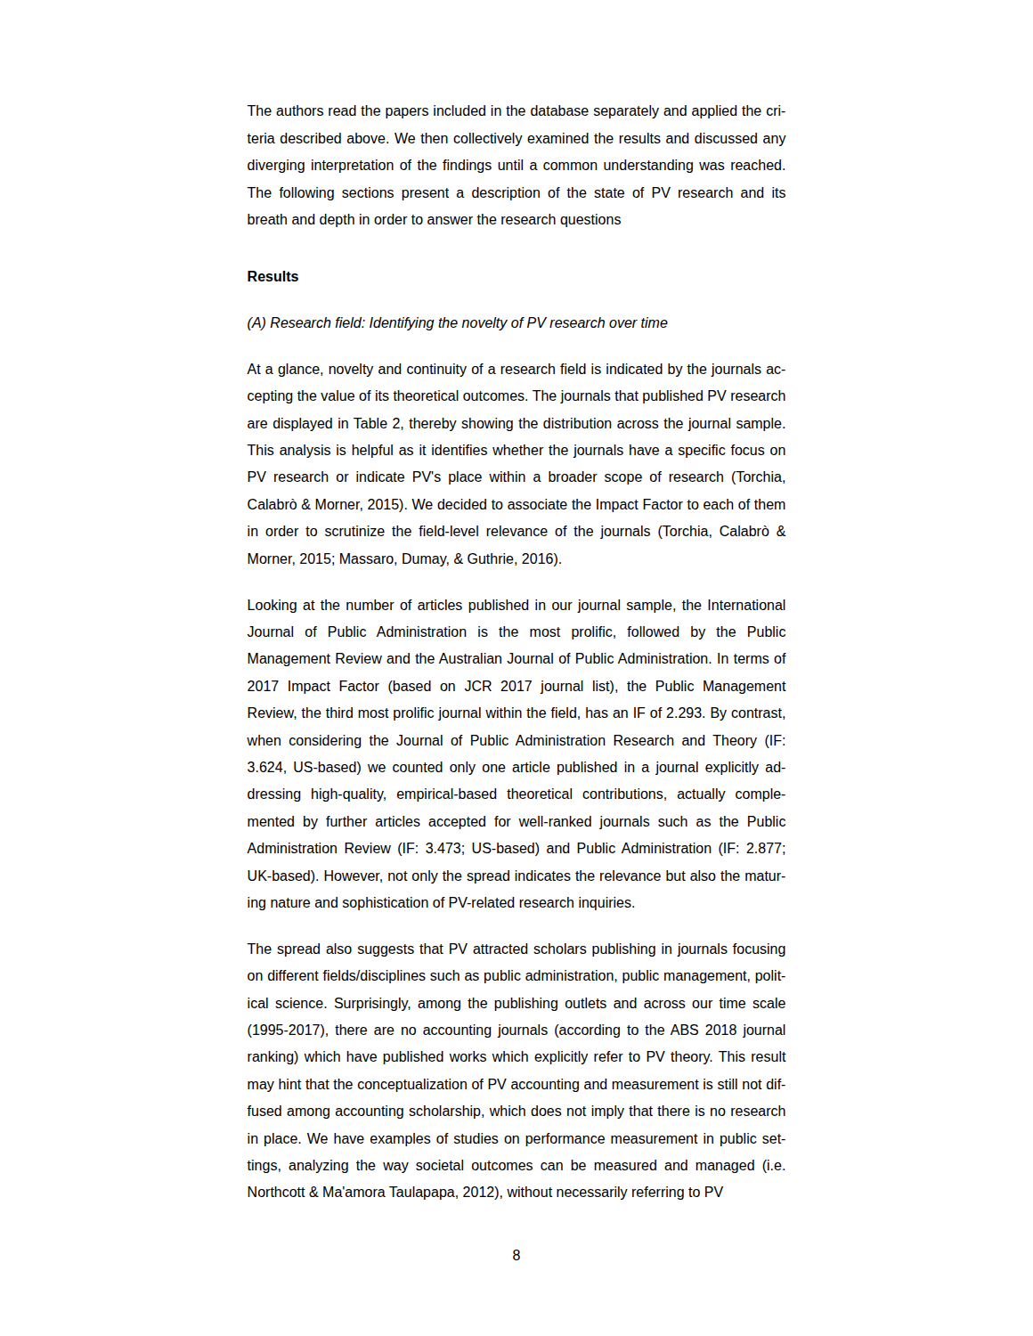The authors read the papers included in the database separately and applied the criteria described above. We then collectively examined the results and discussed any diverging interpretation of the findings until a common understanding was reached. The following sections present a description of the state of PV research and its breath and depth in order to answer the research questions
Results
(A) Research field: Identifying the novelty of PV research over time
At a glance, novelty and continuity of a research field is indicated by the journals accepting the value of its theoretical outcomes. The journals that published PV research are displayed in Table 2, thereby showing the distribution across the journal sample. This analysis is helpful as it identifies whether the journals have a specific focus on PV research or indicate PV's place within a broader scope of research (Torchia, Calabrò & Morner, 2015). We decided to associate the Impact Factor to each of them in order to scrutinize the field-level relevance of the journals (Torchia, Calabrò & Morner, 2015; Massaro, Dumay, & Guthrie, 2016).
Looking at the number of articles published in our journal sample, the International Journal of Public Administration is the most prolific, followed by the Public Management Review and the Australian Journal of Public Administration. In terms of 2017 Impact Factor (based on JCR 2017 journal list), the Public Management Review, the third most prolific journal within the field, has an IF of 2.293. By contrast, when considering the Journal of Public Administration Research and Theory (IF: 3.624, US-based) we counted only one article published in a journal explicitly addressing high-quality, empirical-based theoretical contributions, actually complemented by further articles accepted for well-ranked journals such as the Public Administration Review (IF: 3.473; US-based) and Public Administration (IF: 2.877; UK-based). However, not only the spread indicates the relevance but also the maturing nature and sophistication of PV-related research inquiries.
The spread also suggests that PV attracted scholars publishing in journals focusing on different fields/disciplines such as public administration, public management, political science. Surprisingly, among the publishing outlets and across our time scale (1995-2017), there are no accounting journals (according to the ABS 2018 journal ranking) which have published works which explicitly refer to PV theory. This result may hint that the conceptualization of PV accounting and measurement is still not diffused among accounting scholarship, which does not imply that there is no research in place. We have examples of studies on performance measurement in public settings, analyzing the way societal outcomes can be measured and managed (i.e. Northcott & Ma'amora Taulapapa, 2012), without necessarily referring to PV
8